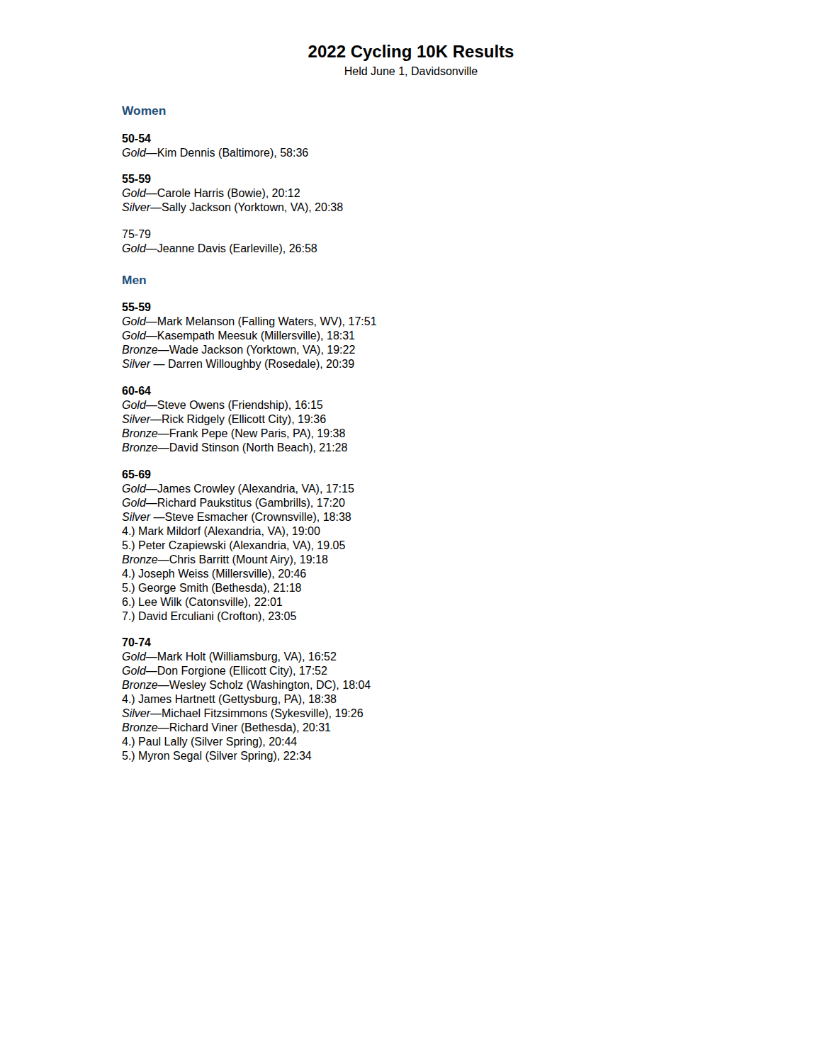2022 Cycling 10K Results
Held June 1, Davidsonville
Women
50-54
Gold—Kim Dennis (Baltimore), 58:36
55-59
Gold—Carole Harris (Bowie), 20:12
Silver—Sally Jackson (Yorktown, VA), 20:38
75-79
Gold—Jeanne Davis (Earleville), 26:58
Men
55-59
Gold—Mark Melanson (Falling Waters, WV), 17:51
Gold—Kasempath Meesuk (Millersville), 18:31
Bronze—Wade Jackson (Yorktown, VA), 19:22
Silver — Darren Willoughby (Rosedale), 20:39
60-64
Gold—Steve Owens (Friendship), 16:15
Silver—Rick Ridgely (Ellicott City), 19:36
Bronze—Frank Pepe (New Paris, PA), 19:38
Bronze—David Stinson (North Beach), 21:28
65-69
Gold—James Crowley (Alexandria, VA), 17:15
Gold—Richard Paukstitus (Gambrills), 17:20
Silver —Steve Esmacher (Crownsville), 18:38
4.) Mark Mildorf (Alexandria, VA), 19:00
5.) Peter Czapiewski (Alexandria, VA), 19.05
Bronze—Chris Barritt (Mount Airy), 19:18
4.) Joseph Weiss (Millersville), 20:46
5.) George Smith (Bethesda), 21:18
6.) Lee Wilk (Catonsville), 22:01
7.) David Erculiani (Crofton), 23:05
70-74
Gold—Mark Holt (Williamsburg, VA), 16:52
Gold—Don Forgione (Ellicott City), 17:52
Bronze—Wesley Scholz (Washington, DC), 18:04
4.) James Hartnett (Gettysburg, PA), 18:38
Silver—Michael Fitzsimmons (Sykesville), 19:26
Bronze—Richard Viner (Bethesda), 20:31
4.) Paul Lally (Silver Spring), 20:44
5.) Myron Segal (Silver Spring), 22:34